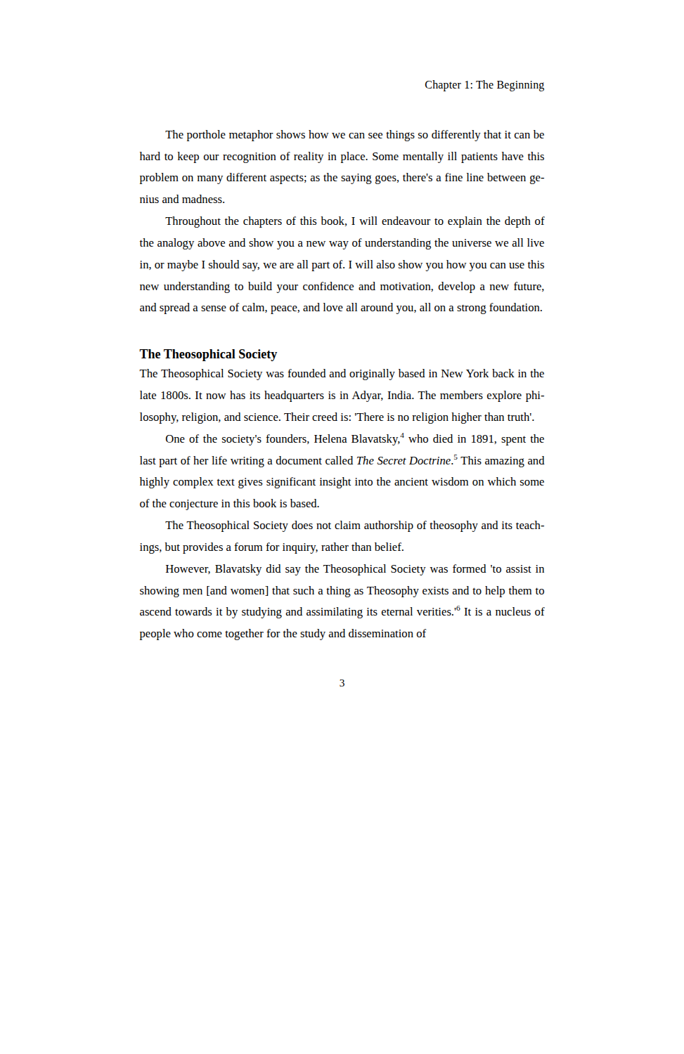Chapter 1: The Beginning
The porthole metaphor shows how we can see things so differently that it can be hard to keep our recognition of reality in place. Some mentally ill patients have this problem on many different aspects; as the saying goes, there's a fine line between genius and madness.
Throughout the chapters of this book, I will endeavour to explain the depth of the analogy above and show you a new way of understanding the universe we all live in, or maybe I should say, we are all part of. I will also show you how you can use this new understanding to build your confidence and motivation, develop a new future, and spread a sense of calm, peace, and love all around you, all on a strong foundation.
The Theosophical Society
The Theosophical Society was founded and originally based in New York back in the late 1800s. It now has its headquarters is in Adyar, India. The members explore philosophy, religion, and science. Their creed is: 'There is no religion higher than truth'.
One of the society's founders, Helena Blavatsky,4 who died in 1891, spent the last part of her life writing a document called The Secret Doctrine.5 This amazing and highly complex text gives significant insight into the ancient wisdom on which some of the conjecture in this book is based.
The Theosophical Society does not claim authorship of theosophy and its teachings, but provides a forum for inquiry, rather than belief.
However, Blavatsky did say the Theosophical Society was formed 'to assist in showing men [and women] that such a thing as Theosophy exists and to help them to ascend towards it by studying and assimilating its eternal verities.'6 It is a nucleus of people who come together for the study and dissemination of
3